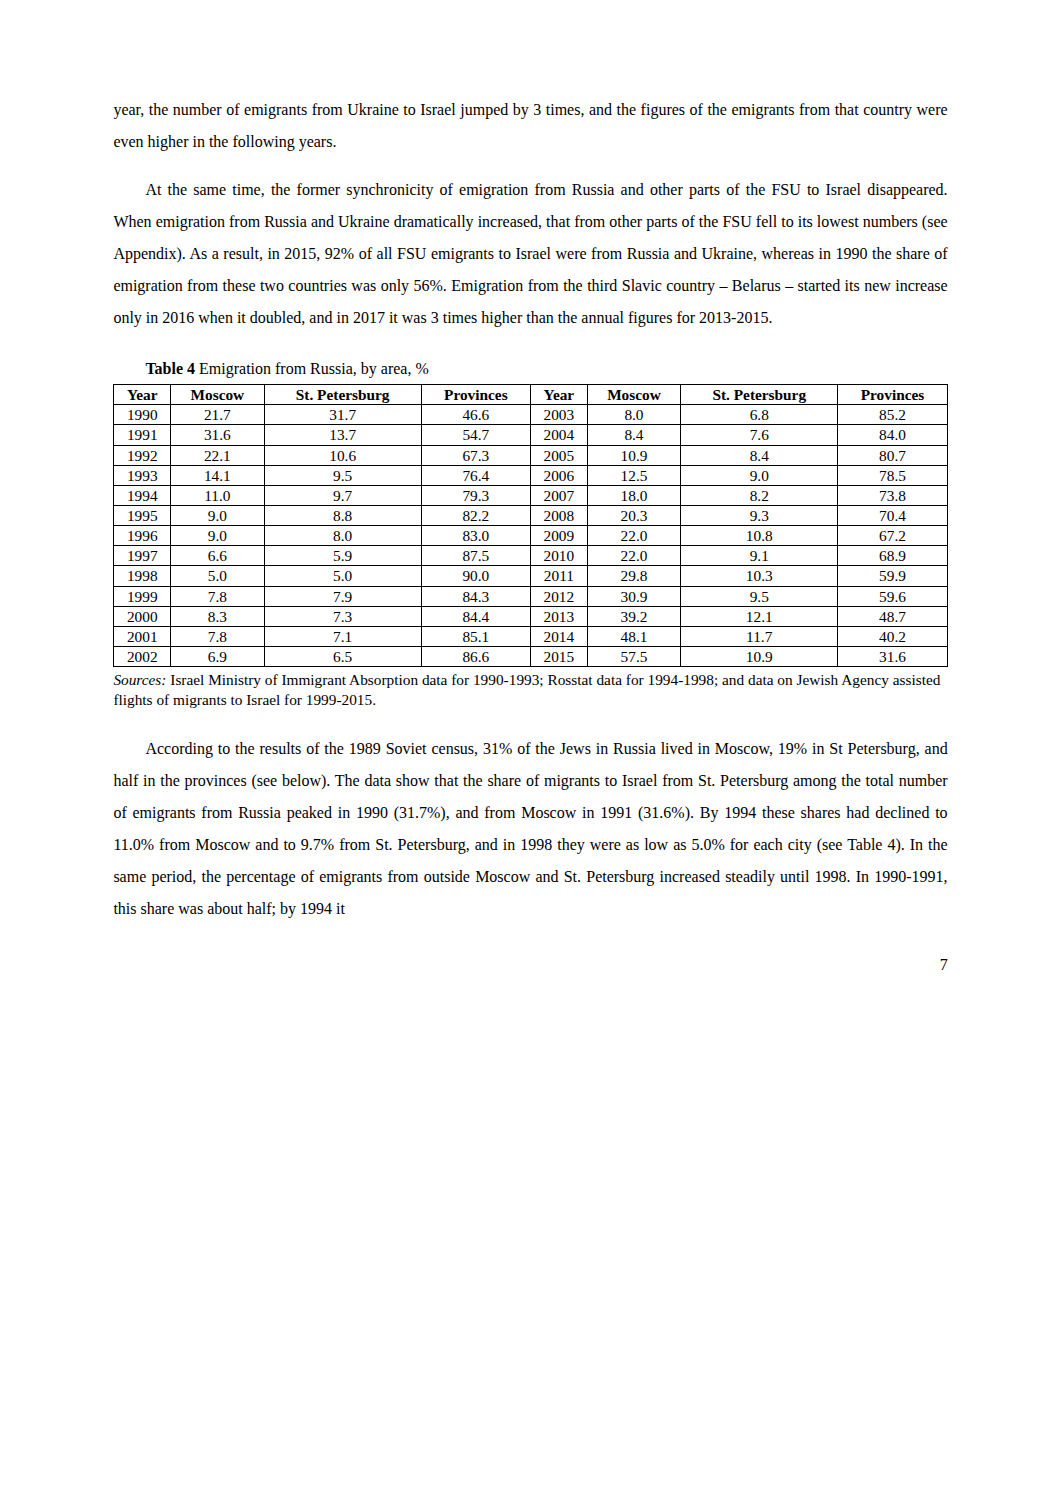year, the number of emigrants from Ukraine to Israel jumped by 3 times, and the figures of the emigrants from that country were even higher in the following years.
At the same time, the former synchronicity of emigration from Russia and other parts of the FSU to Israel disappeared. When emigration from Russia and Ukraine dramatically increased, that from other parts of the FSU fell to its lowest numbers (see Appendix). As a result, in 2015, 92% of all FSU emigrants to Israel were from Russia and Ukraine, whereas in 1990 the share of emigration from these two countries was only 56%. Emigration from the third Slavic country – Belarus – started its new increase only in 2016 when it doubled, and in 2017 it was 3 times higher than the annual figures for 2013-2015.
Table 4 Emigration from Russia, by area, %
| Year | Moscow | St. Petersburg | Provinces | Year | Moscow | St. Petersburg | Provinces |
| --- | --- | --- | --- | --- | --- | --- | --- |
| 1990 | 21.7 | 31.7 | 46.6 | 2003 | 8.0 | 6.8 | 85.2 |
| 1991 | 31.6 | 13.7 | 54.7 | 2004 | 8.4 | 7.6 | 84.0 |
| 1992 | 22.1 | 10.6 | 67.3 | 2005 | 10.9 | 8.4 | 80.7 |
| 1993 | 14.1 | 9.5 | 76.4 | 2006 | 12.5 | 9.0 | 78.5 |
| 1994 | 11.0 | 9.7 | 79.3 | 2007 | 18.0 | 8.2 | 73.8 |
| 1995 | 9.0 | 8.8 | 82.2 | 2008 | 20.3 | 9.3 | 70.4 |
| 1996 | 9.0 | 8.0 | 83.0 | 2009 | 22.0 | 10.8 | 67.2 |
| 1997 | 6.6 | 5.9 | 87.5 | 2010 | 22.0 | 9.1 | 68.9 |
| 1998 | 5.0 | 5.0 | 90.0 | 2011 | 29.8 | 10.3 | 59.9 |
| 1999 | 7.8 | 7.9 | 84.3 | 2012 | 30.9 | 9.5 | 59.6 |
| 2000 | 8.3 | 7.3 | 84.4 | 2013 | 39.2 | 12.1 | 48.7 |
| 2001 | 7.8 | 7.1 | 85.1 | 2014 | 48.1 | 11.7 | 40.2 |
| 2002 | 6.9 | 6.5 | 86.6 | 2015 | 57.5 | 10.9 | 31.6 |
Sources: Israel Ministry of Immigrant Absorption data for 1990-1993; Rosstat data for 1994-1998; and data on Jewish Agency assisted flights of migrants to Israel for 1999-2015.
According to the results of the 1989 Soviet census, 31% of the Jews in Russia lived in Moscow, 19% in St Petersburg, and half in the provinces (see below). The data show that the share of migrants to Israel from St. Petersburg among the total number of emigrants from Russia peaked in 1990 (31.7%), and from Moscow in 1991 (31.6%). By 1994 these shares had declined to 11.0% from Moscow and to 9.7% from St. Petersburg, and in 1998 they were as low as 5.0% for each city (see Table 4). In the same period, the percentage of emigrants from outside Moscow and St. Petersburg increased steadily until 1998. In 1990-1991, this share was about half; by 1994 it
7